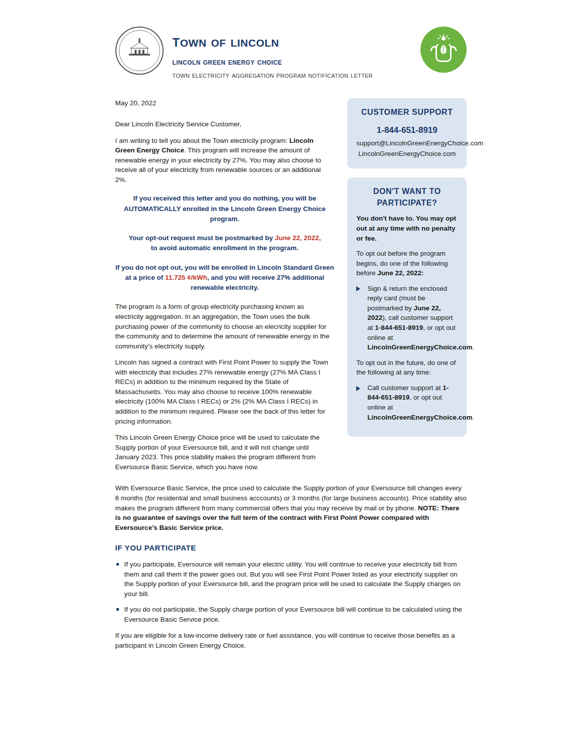Town of Lincoln
Lincoln Green Energy Choice
Town Electricity Aggregation Program Notification Letter
May 20, 2022
Dear Lincoln Electricity Service Customer,
I am writing to tell you about the Town electricity program: Lincoln Green Energy Choice. This program will increase the amount of renewable energy in your electricity by 27%. You may also choose to receive all of your electricity from renewable sources or an additional 2%.
If you received this letter and you do nothing, you will be AUTOMATICALLY enrolled in the Lincoln Green Energy Choice program.
Your opt-out request must be postmarked by June 22, 2022,
to avoid automatic enrollment in the program.
If you do not opt out, you will be enrolled in Lincoln Standard Green at a price of 11.725 ¢/kWh, and you will receive 27% additional renewable electricity.
The program is a form of group electricity purchasing known as electricity aggregation. In an aggregation, the Town uses the bulk purchasing power of the community to choose an elecricity supplier for the community and to determine the amount of renewable energy in the community's electricity supply.
Lincoln has signed a contract with First Point Power to supply the Town with electricity that includes 27% renewable energy (27% MA Class I RECs) in addition to the minimum required by the State of Massachusetts. You may also choose to receive 100% renewable electricity (100% MA Class I RECs) or 2% (2% MA Class I RECs) in addition to the minimum required. Please see the back of this letter for pricing information.
This Lincoln Green Energy Choice price will be used to calculate the Supply portion of your Eversource bill, and it will not change until January 2023. This price stability makes the program different from Eversource Basic Service, which you have now.
Customer Support
1-844-651-8919 support@LincolnGreenEnergyChoice.com
LincolnGreenEnergyChoice.com
Don't want to
participate?
You don't have to. You may opt out at any time with no penalty or fee.
To opt out before the program begins, do one of the following before June 22, 2022:
Sign & return the enclosed reply card (must be postmarked by June 22, 2022), call customer support at 1-844-651-8919, or opt out online at LincolnGreenEnergyChoice.com.
To opt out in the future, do one of the following at any time:
Call customer support at 1-844-651-8919, or opt out online at LincolnGreenEnergyChoice.com.
With Eversource Basic Service, the price used to calculate the Supply portion of your Eversource bill changes every 6 months (for residential and small business acccounts) or 3 months (for large business accounts). Price stability also makes the program different from many commercial offers that you may receive by mail or by phone. NOTE: There is no guarantee of savings over the full term of the contract with First Point Power compared with Eversource's Basic Service price.
If you participate
If you participate, Eversource will remain your electric utility. You will continue to receive your electricity bill from them and call them if the power goes out. But you will see First Point Power listed as your electricity supplier on the Supply portion of your Eversource bill, and the program price will be used to calculate the Supply charges on your bill.
If you do not participate, the Supply charge portion of your Eversource bill will continue to be calculated using the Eversource Basic Service price.
If you are eligible for a low-income delivery rate or fuel assistance, you will continue to receive those benefits as a participant in Lincoln Green Energy Choice.